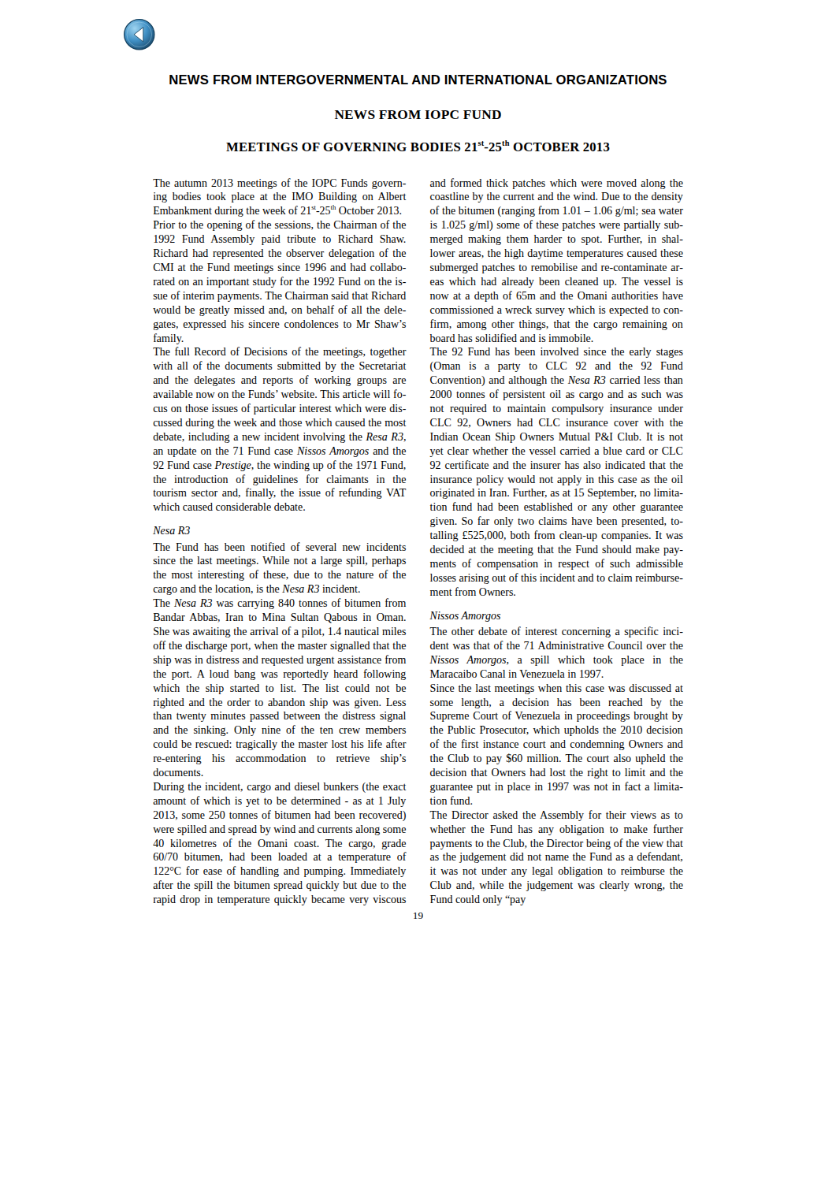NEWS FROM INTERGOVERNMENTAL AND INTERNATIONAL ORGANIZATIONS
NEWS FROM IOPC FUND
MEETINGS OF GOVERNING BODIES 21st-25th OCTOBER 2013
The autumn 2013 meetings of the IOPC Funds governing bodies took place at the IMO Building on Albert Embankment during the week of 21st-25th October 2013.
Prior to the opening of the sessions, the Chairman of the 1992 Fund Assembly paid tribute to Richard Shaw. Richard had represented the observer delegation of the CMI at the Fund meetings since 1996 and had collaborated on an important study for the 1992 Fund on the issue of interim payments. The Chairman said that Richard would be greatly missed and, on behalf of all the delegates, expressed his sincere condolences to Mr Shaw’s family.
The full Record of Decisions of the meetings, together with all of the documents submitted by the Secretariat and the delegates and reports of working groups are available now on the Funds’ website. This article will focus on those issues of particular interest which were discussed during the week and those which caused the most debate, including a new incident involving the Resa R3, an update on the 71 Fund case Nissos Amorgos and the 92 Fund case Prestige, the winding up of the 1971 Fund, the introduction of guidelines for claimants in the tourism sector and, finally, the issue of refunding VAT which caused considerable debate.
Nesa R3
The Fund has been notified of several new incidents since the last meetings. While not a large spill, perhaps the most interesting of these, due to the nature of the cargo and the location, is the Nesa R3 incident.
The Nesa R3 was carrying 840 tonnes of bitumen from Bandar Abbas, Iran to Mina Sultan Qabous in Oman. She was awaiting the arrival of a pilot, 1.4 nautical miles off the discharge port, when the master signalled that the ship was in distress and requested urgent assistance from the port. A loud bang was reportedly heard following which the ship started to list. The list could not be righted and the order to abandon ship was given. Less than twenty minutes passed between the distress signal and the sinking. Only nine of the ten crew members could be rescued: tragically the master lost his life after re-entering his accommodation to retrieve ship’s documents.
During the incident, cargo and diesel bunkers (the exact amount of which is yet to be determined - as at 1 July 2013, some 250 tonnes of bitumen had been recovered) were spilled and spread by wind and currents along some 40 kilometres of the Omani coast. The cargo, grade 60/70 bitumen, had been loaded at a temperature of 122°C for ease of handling and pumping. Immediately after the spill the bitumen spread quickly but due to the rapid drop in temperature quickly became very viscous and formed thick patches which were moved along the coastline by the current and the wind. Due to the density of the bitumen (ranging from 1.01 – 1.06 g/ml; sea water is 1.025 g/ml) some of these patches were partially submerged making them harder to spot. Further, in shallower areas, the high daytime temperatures caused these submerged patches to remobilise and re-contaminate areas which had already been cleaned up. The vessel is now at a depth of 65m and the Omani authorities have commissioned a wreck survey which is expected to confirm, among other things, that the cargo remaining on board has solidified and is immobile.
The 92 Fund has been involved since the early stages (Oman is a party to CLC 92 and the 92 Fund Convention) and although the Nesa R3 carried less than 2000 tonnes of persistent oil as cargo and as such was not required to maintain compulsory insurance under CLC 92, Owners had CLC insurance cover with the Indian Ocean Ship Owners Mutual P&I Club. It is not yet clear whether the vessel carried a blue card or CLC 92 certificate and the insurer has also indicated that the insurance policy would not apply in this case as the oil originated in Iran. Further, as at 15 September, no limitation fund had been established or any other guarantee given. So far only two claims have been presented, totalling £525,000, both from clean-up companies. It was decided at the meeting that the Fund should make payments of compensation in respect of such admissible losses arising out of this incident and to claim reimbursement from Owners.
Nissos Amorgos
The other debate of interest concerning a specific incident was that of the 71 Administrative Council over the Nissos Amorgos, a spill which took place in the Maracaibo Canal in Venezuela in 1997.
Since the last meetings when this case was discussed at some length, a decision has been reached by the Supreme Court of Venezuela in proceedings brought by the Public Prosecutor, which upholds the 2010 decision of the first instance court and condemning Owners and the Club to pay $60 million. The court also upheld the decision that Owners had lost the right to limit and the guarantee put in place in 1997 was not in fact a limitation fund.
The Director asked the Assembly for their views as to whether the Fund has any obligation to make further payments to the Club, the Director being of the view that as the judgement did not name the Fund as a defendant, it was not under any legal obligation to reimburse the Club and, while the judgement was clearly wrong, the Fund could only “pay
19